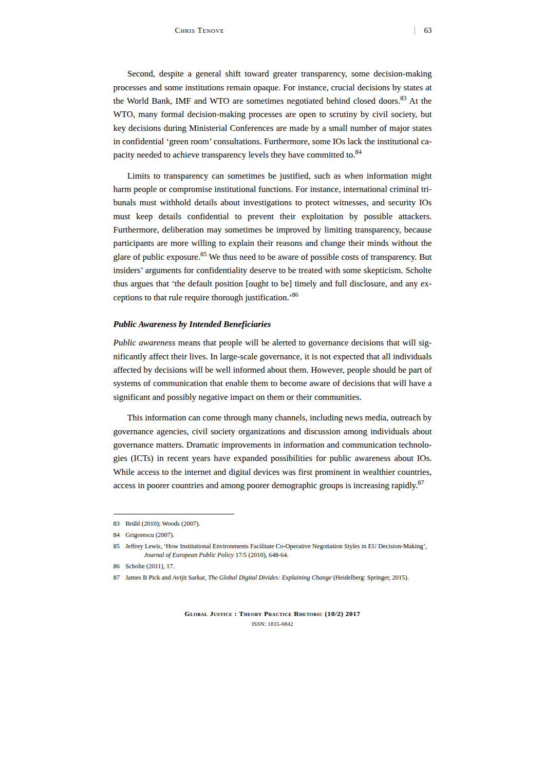Chris Tenove 63
Second, despite a general shift toward greater transparency, some decision-making processes and some institutions remain opaque. For instance, crucial decisions by states at the World Bank, IMF and WTO are sometimes negotiated behind closed doors.83 At the WTO, many formal decision-making processes are open to scrutiny by civil society, but key decisions during Ministerial Conferences are made by a small number of major states in confidential ‘green room’ consultations. Furthermore, some IOs lack the institutional capacity needed to achieve transparency levels they have committed to.84
Limits to transparency can sometimes be justified, such as when information might harm people or compromise institutional functions. For instance, international criminal tribunals must withhold details about investigations to protect witnesses, and security IOs must keep details confidential to prevent their exploitation by possible attackers. Furthermore, deliberation may sometimes be improved by limiting transparency, because participants are more willing to explain their reasons and change their minds without the glare of public exposure.85 We thus need to be aware of possible costs of transparency. But insiders’ arguments for confidentiality deserve to be treated with some skepticism. Scholte thus argues that ‘the default position [ought to be] timely and full disclosure, and any exceptions to that rule require thorough justification.’86
Public Awareness by Intended Beneficiaries
Public awareness means that people will be alerted to governance decisions that will significantly affect their lives. In large-scale governance, it is not expected that all individuals affected by decisions will be well informed about them. However, people should be part of systems of communication that enable them to become aware of decisions that will have a significant and possibly negative impact on them or their communities.
This information can come through many channels, including news media, outreach by governance agencies, civil society organizations and discussion among individuals about governance matters. Dramatic improvements in information and communication technologies (ICTs) in recent years have expanded possibilities for public awareness about IOs. While access to the internet and digital devices was first prominent in wealthier countries, access in poorer countries and among poorer demographic groups is increasing rapidly.87
83 Brühl (2010); Woods (2007).
84 Grigorescu (2007).
85 Jeffrey Lewis, ‘How Institutional Environments Facilitate Co-Operative Negotiation Styles in EU Decision-Making’, Journal of European Public Policy 17/5 (2010), 648-64.
86 Scholte (2011), 17.
87 James B Pick and Avijit Sarkar, The Global Digital Divides: Explaining Change (Heidelberg: Springer, 2015).
Global Justice : Theory Practice Rhetoric (10/2) 2017
ISSN: 1835-6842